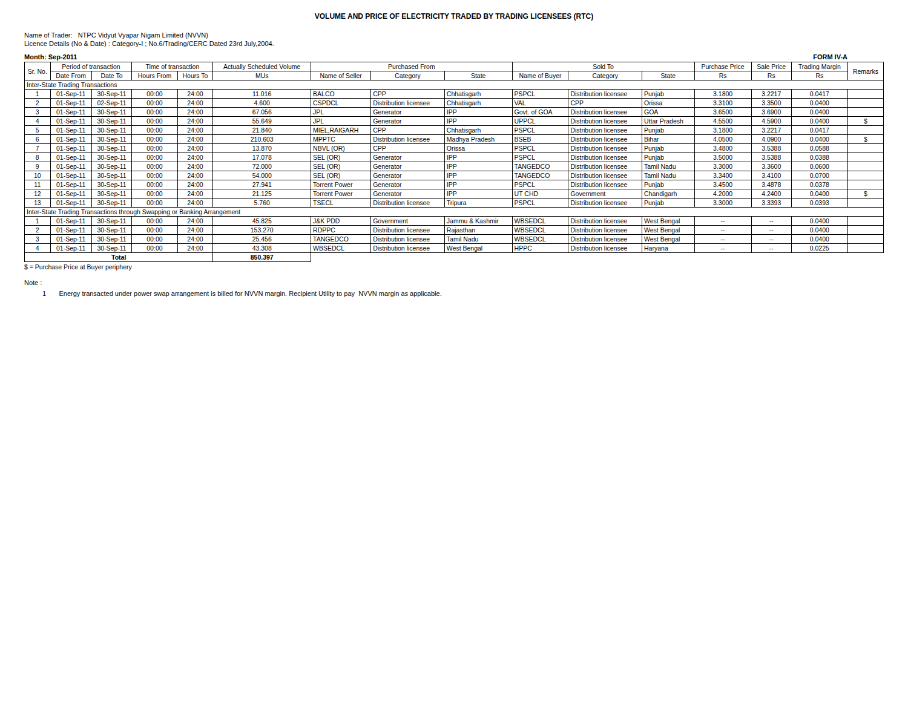VOLUME AND PRICE OF ELECTRICITY TRADED BY TRADING LICENSEES (RTC)
Name of Trader: NTPC Vidyut Vyapar Nigam Limited (NVVN)
Licence Details (No & Date) : Category-I ; No.6/Trading/CERC Dated 23rd July,2004.
Month: Sep-2011
FORM IV-A
| Sr. No. | Period of transaction | Time of transaction | Actually Scheduled Volume | Purchased From | Sold To | Purchase Price | Sale Price | Trading Margin | Remarks |
| --- | --- | --- | --- | --- | --- | --- | --- | --- | --- |
| Date From | Date To | Hours From | Hours To | MUs | Name of Seller | Category | State | Name of Buyer | Category | State | Rs | Rs | Rs |
| Inter-State Trading Transactions |
| 1 | 01-Sep-11 | 30-Sep-11 | 00:00 | 24:00 | 11.016 | BALCO | CPP | Chhatisgarh | PSPCL | Distribution licensee | Punjab | 3.1800 | 3.2217 | 0.0417 | |
| 2 | 01-Sep-11 | 02-Sep-11 | 00:00 | 24:00 | 4.600 | CSPDCL | Distribution licensee | Chhatisgarh | VAL | CPP | Orissa | 3.3100 | 3.3500 | 0.0400 | |
| 3 | 01-Sep-11 | 30-Sep-11 | 00:00 | 24:00 | 67.056 | JPL | Generator | IPP | Govt. of GOA | Distribution licensee | GOA | 3.6500 | 3.6900 | 0.0400 | |
| 4 | 01-Sep-11 | 30-Sep-11 | 00:00 | 24:00 | 55.649 | JPL | Generator | IPP | UPPCL | Distribution licensee | Uttar Pradesh | 4.5500 | 4.5900 | 0.0400 | $ |
| 5 | 01-Sep-11 | 30-Sep-11 | 00:00 | 24:00 | 21.840 | MIEL,RAIGARH | CPP | Chhatisgarh | PSPCL | Distribution licensee | Punjab | 3.1800 | 3.2217 | 0.0417 | |
| 6 | 01-Sep-11 | 30-Sep-11 | 00:00 | 24:00 | 210.603 | MPPTC | Distribution licensee | Madhya Pradesh | BSEB | Distribution licensee | Bihar | 4.0500 | 4.0900 | 0.0400 | $ |
| 7 | 01-Sep-11 | 30-Sep-11 | 00:00 | 24:00 | 13.870 | NBVL (OR) | CPP | Orissa | PSPCL | Distribution licensee | Punjab | 3.4800 | 3.5388 | 0.0588 | |
| 8 | 01-Sep-11 | 30-Sep-11 | 00:00 | 24:00 | 17.078 | SEL (OR) | Generator | IPP | PSPCL | Distribution licensee | Punjab | 3.5000 | 3.5388 | 0.0388 | |
| 9 | 01-Sep-11 | 30-Sep-11 | 00:00 | 24:00 | 72.000 | SEL (OR) | Generator | IPP | TANGEDCO | Distribution licensee | Tamil Nadu | 3.3000 | 3.3600 | 0.0600 | |
| 10 | 01-Sep-11 | 30-Sep-11 | 00:00 | 24:00 | 54.000 | SEL (OR) | Generator | IPP | TANGEDCO | Distribution licensee | Tamil Nadu | 3.3400 | 3.4100 | 0.0700 | |
| 11 | 01-Sep-11 | 30-Sep-11 | 00:00 | 24:00 | 27.941 | Torrent Power | Generator | IPP | PSPCL | Distribution licensee | Punjab | 3.4500 | 3.4878 | 0.0378 | |
| 12 | 01-Sep-11 | 30-Sep-11 | 00:00 | 24:00 | 21.125 | Torrent Power | Generator | IPP | UT CHD | Government | Chandigarh | 4.2000 | 4.2400 | 0.0400 | $ |
| 13 | 01-Sep-11 | 30-Sep-11 | 00:00 | 24:00 | 5.760 | TSECL | Distribution licensee | Tripura | PSPCL | Distribution licensee | Punjab | 3.3000 | 3.3393 | 0.0393 | |
| Inter-State Trading Transactions through Swapping or Banking Arrangement |
| 1 | 01-Sep-11 | 30-Sep-11 | 00:00 | 24:00 | 45.825 | J&K PDD | Government | Jammu & Kashmir | WBSEDCL | Distribution licensee | West Bengal | -- | -- | 0.0400 | |
| 2 | 01-Sep-11 | 30-Sep-11 | 00:00 | 24:00 | 153.270 | RDPPC | Distribution licensee | Rajasthan | WBSEDCL | Distribution licensee | West Bengal | -- | -- | 0.0400 | |
| 3 | 01-Sep-11 | 30-Sep-11 | 00:00 | 24:00 | 25.456 | TANGEDCO | Distribution licensee | Tamil Nadu | WBSEDCL | Distribution licensee | West Bengal | -- | -- | 0.0400 | |
| 4 | 01-Sep-11 | 30-Sep-11 | 00:00 | 24:00 | 43.308 | WBSEDCL | Distribution licensee | West Bengal | HPPC | Distribution licensee | Haryana | -- | -- | 0.0225 | |
| Total | 850.397 | | | | | | | | | | |
$ = Purchase Price at Buyer periphery
Note :
1 Energy transacted under power swap arrangement is billed for NVVN margin. Recipient Utility to pay NVVN margin as applicable.